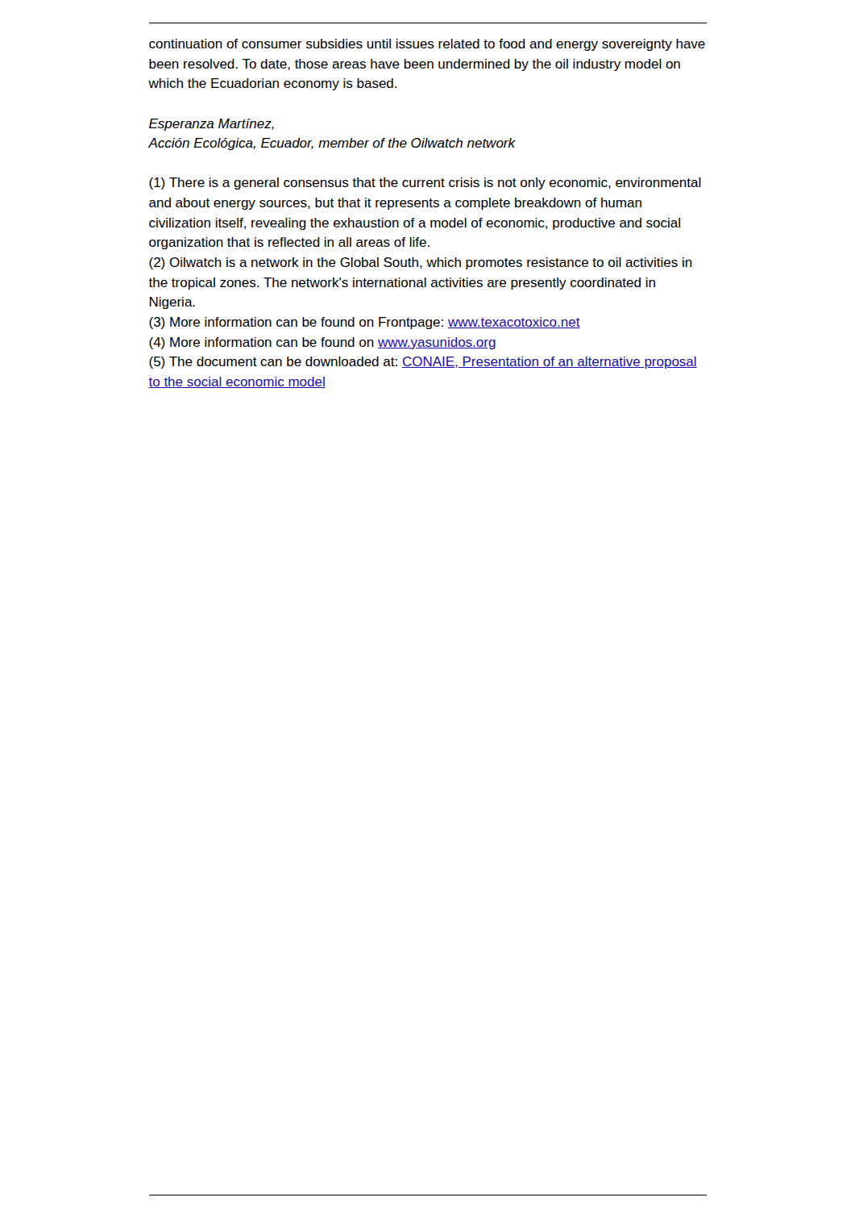continuation of consumer subsidies until issues related to food and energy sovereignty have been resolved. To date, those areas have been undermined by the oil industry model on which the Ecuadorian economy is based.
Esperanza Martínez,
Acción Ecológica, Ecuador, member of the Oilwatch network
(1) There is a general consensus that the current crisis is not only economic, environmental and about energy sources, but that it represents a complete breakdown of human civilization itself, revealing the exhaustion of a model of economic, productive and social organization that is reflected in all areas of life.
(2) Oilwatch is a network in the Global South, which promotes resistance to oil activities in the tropical zones. The network's international activities are presently coordinated in Nigeria.
(3) More information can be found on Frontpage: www.texacotoxico.net
(4) More information can be found on www.yasunidos.org
(5) The document can be downloaded at: CONAIE, Presentation of an alternative proposal to the social economic model